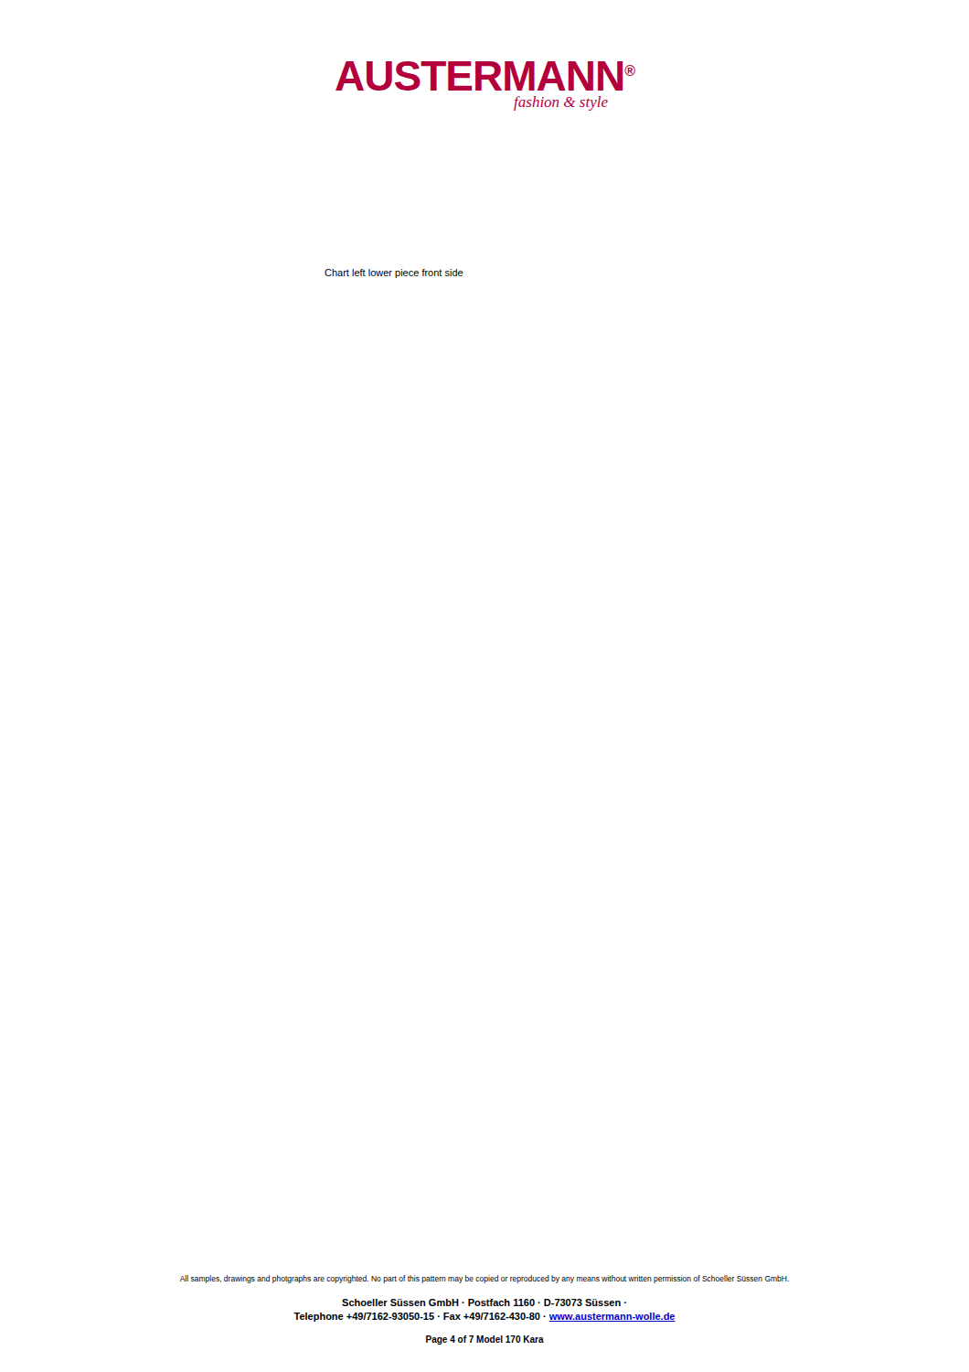AUSTERMANN®
fashion & style
Chart left lower piece front side
All samples, drawings and photgraphs are copyrighted. No part of this pattern may be copied or reproduced by any means without written permission of Schoeller Süssen GmbH.
Schoeller Süssen GmbH · Postfach 1160 · D-73073 Süssen ·
Telephone +49/7162-93050-15 · Fax +49/7162-430-80 · www.austermann-wolle.de
Page 4 of 7 Model 170 Kara